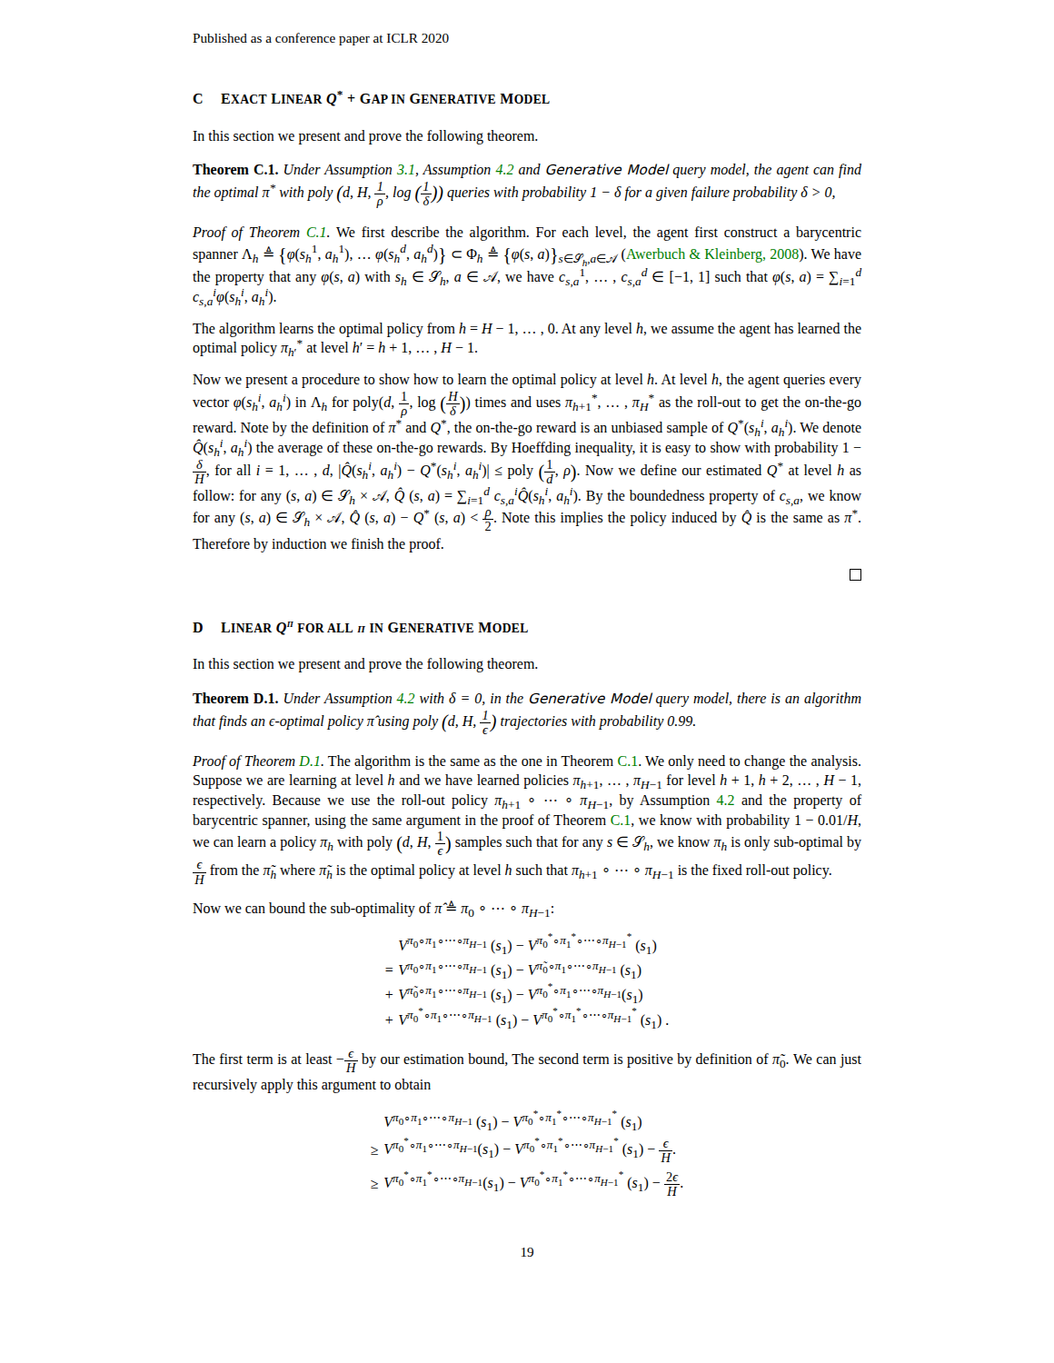Published as a conference paper at ICLR 2020
CEXACT LINEAR Q* + GAP IN GENERATIVE MODEL
In this section we present and prove the following theorem.
Theorem C.1. Under Assumption 3.1, Assumption 4.2 and Generative Model query model, the agent can find the optimal π* with poly (d, H, 1 ρ, log (1 δ)) queries with probability 1 − δ for a given failure probability δ > 0,
Proof of Theorem C.1. We first describe the algorithm. For each level, the agent first construct a barycentric spanner Λh ≜ {φ(sh1, ah1), … φ(shd, ahd)} ⊂ Φh ≜ {φ(s, a)}s∈𝒮h,a∈𝒜 (Awerbuch & Kleinberg, 2008). We have the property that any φ(s, a) with sh ∈ 𝒮h, a ∈ 𝒜, we have cs,a1, … , cs,ad ∈ [−1, 1] such that φ(s, a) = ∑i=1d cs,aiφ(shi, ahi).
The algorithm learns the optimal policy from h = H − 1, … , 0. At any level h, we assume the agent has learned the optimal policy πh′* at level h′ = h + 1, … , H − 1.
Now we present a procedure to show how to learn the optimal policy at level h. At level h, the agent queries every vector φ(shi, ahi) in Λh for poly(d, 1 ρ, log (Hδ)) times and uses πh+1*, … , πH* as the roll-out to get the on-the-go reward. Note by the definition of π* and Q*, the on-the-go reward is an unbiased sample of Q*(shi, ahi). We denote Q̂(shi, ahi) the average of these on-the-go rewards. By Hoeffding inequality, it is easy to show with probability 1 − δH, for all i = 1, … , d, |Q̂(shi, ahi) − Q*(shi, ahi)| ≤ poly (1 d, ρ). Now we define our estimated Q* at level h as follow: for any (s, a) ∈ 𝒮h × 𝒜, Q̂ (s, a) = ∑i=1d cs,aiQ̂(shi, ahi). By the boundedness property of cs,a, we know for any (s, a) ∈ 𝒮h × 𝒜, Q̂ (s, a) − Q* (s, a) < ρ 2. Note this implies the policy induced by Q̂ is the same as π*. Therefore by induction we finish the proof.
DLINEAR Qπ FOR ALL π IN GENERATIVE MODEL
In this section we present and prove the following theorem.
Theorem D.1. Under Assumption 4.2 with δ = 0, in the Generative Model query model, there is an algorithm that finds an ϵ-optimal policy π̂ using poly (d, H, 1 ϵ) trajectories with probability 0.99.
Proof of Theorem D.1. The algorithm is the same as the one in Theorem C.1. We only need to change the analysis. Suppose we are learning at level h and we have learned policies πh+1, … , πH−1 for level h + 1, h + 2, … , H − 1, respectively. Because we use the roll-out policy πh+1 ∘ ⋯ ∘ πH−1, by Assumption 4.2 and the property of barycentric spanner, using the same argument in the proof of Theorem C.1, we know with probability 1 − 0.01/H, we can learn a policy πh with poly (d, H, 1 ϵ) samples such that for any s ∈ 𝒮h, we know πh is only sub-optimal by ϵH from the π̃h where π̃h is the optimal policy at level h such that πh+1 ∘ ⋯ ∘ πH−1 is the fixed roll-out policy.
Now we can bound the sub-optimality of π̂ ≜ π0 ∘ ⋯ ∘ πH−1:
Vπ0∘π1∘⋯∘πH−1 (s1) − Vπ0*∘π1*∘⋯∘πH−1* (s1)
=
Vπ0∘π1∘⋯∘πH−1 (s1) − Vπ̃0∘π1∘⋯∘πH−1 (s1)
+
Vπ̃0∘π1∘⋯∘πH−1 (s1) − Vπ0*∘π1∘⋯∘πH−1(s1)
+
Vπ0*∘π1∘⋯∘πH−1 (s1) − Vπ0*∘π1*∘⋯∘πH−1* (s1) .
The first term is at least −ϵH by our estimation bound, The second term is positive by definition of π̃0. We can just recursively apply this argument to obtain
Vπ0∘π1∘⋯∘πH−1 (s1) − Vπ0*∘π1*∘⋯∘πH−1* (s1)
≥
Vπ0*∘π1∘⋯∘πH−1(s1) − Vπ0*∘π1*∘⋯∘πH−1* (s1) − ϵH.
≥
Vπ0*∘π1*∘⋯∘πH−1(s1) − Vπ0*∘π1*∘⋯∘πH−1* (s1) − 2ϵ H.
19